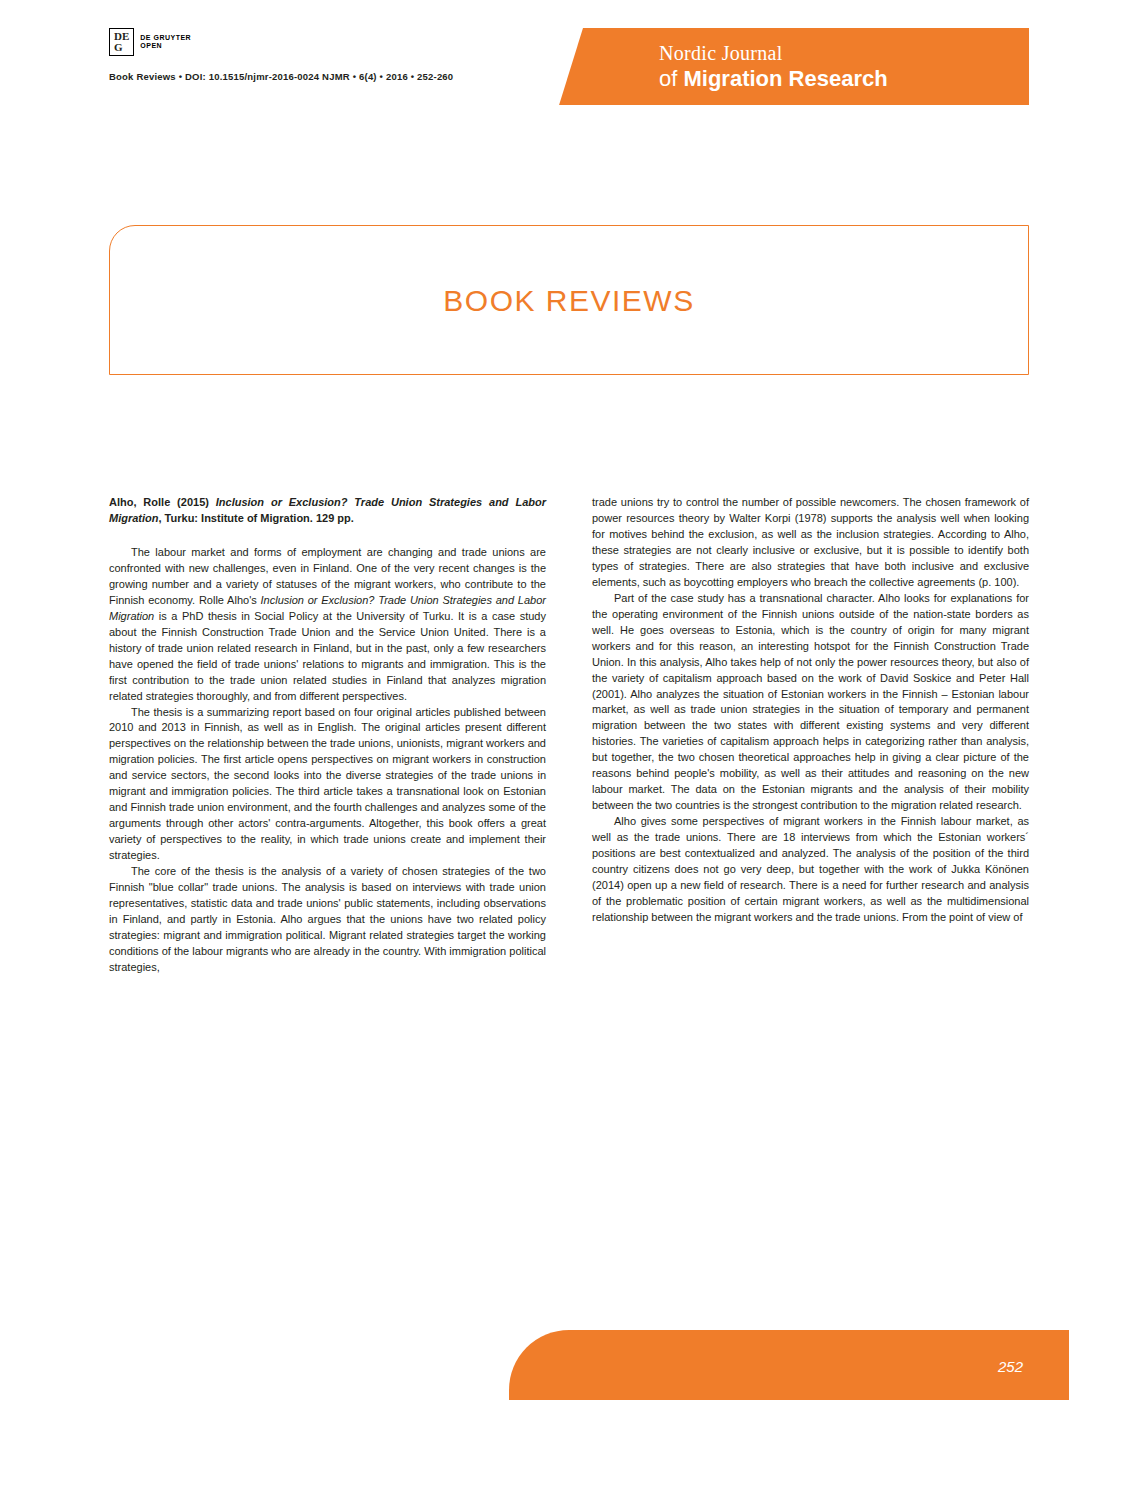DE G
DE GRUYTER
OPEN
Book Reviews • DOI: 10.1515/njmr-2016-0024 NJMR • 6(4) • 2016 • 252-260
Nordic Journal
of Migration Research
BOOK REVIEWS
Alho, Rolle (2015) Inclusion or Exclusion? Trade Union Strategies and Labor Migration, Turku: Institute of Migration. 129 pp.
The labour market and forms of employment are changing and trade unions are confronted with new challenges, even in Finland. One of the very recent changes is the growing number and a variety of statuses of the migrant workers, who contribute to the Finnish economy. Rolle Alho's Inclusion or Exclusion? Trade Union Strategies and Labor Migration is a PhD thesis in Social Policy at the University of Turku. It is a case study about the Finnish Construction Trade Union and the Service Union United. There is a history of trade union related research in Finland, but in the past, only a few researchers have opened the field of trade unions' relations to migrants and immigration. This is the first contribution to the trade union related studies in Finland that analyzes migration related strategies thoroughly, and from different perspectives.
The thesis is a summarizing report based on four original articles published between 2010 and 2013 in Finnish, as well as in English. The original articles present different perspectives on the relationship between the trade unions, unionists, migrant workers and migration policies. The first article opens perspectives on migrant workers in construction and service sectors, the second looks into the diverse strategies of the trade unions in migrant and immigration policies. The third article takes a transnational look on Estonian and Finnish trade union environment, and the fourth challenges and analyzes some of the arguments through other actors' contra-arguments. Altogether, this book offers a great variety of perspectives to the reality, in which trade unions create and implement their strategies.
The core of the thesis is the analysis of a variety of chosen strategies of the two Finnish "blue collar" trade unions. The analysis is based on interviews with trade union representatives, statistic data and trade unions' public statements, including observations in Finland, and partly in Estonia. Alho argues that the unions have two related policy strategies: migrant and immigration political. Migrant related strategies target the working conditions of the labour migrants who are already in the country. With immigration political strategies,
trade unions try to control the number of possible newcomers. The chosen framework of power resources theory by Walter Korpi (1978) supports the analysis well when looking for motives behind the exclusion, as well as the inclusion strategies. According to Alho, these strategies are not clearly inclusive or exclusive, but it is possible to identify both types of strategies. There are also strategies that have both inclusive and exclusive elements, such as boycotting employers who breach the collective agreements (p. 100).
Part of the case study has a transnational character. Alho looks for explanations for the operating environment of the Finnish unions outside of the nation-state borders as well. He goes overseas to Estonia, which is the country of origin for many migrant workers and for this reason, an interesting hotspot for the Finnish Construction Trade Union. In this analysis, Alho takes help of not only the power resources theory, but also of the variety of capitalism approach based on the work of David Soskice and Peter Hall (2001). Alho analyzes the situation of Estonian workers in the Finnish – Estonian labour market, as well as trade union strategies in the situation of temporary and permanent migration between the two states with different existing systems and very different histories. The varieties of capitalism approach helps in categorizing rather than analysis, but together, the two chosen theoretical approaches help in giving a clear picture of the reasons behind people's mobility, as well as their attitudes and reasoning on the new labour market. The data on the Estonian migrants and the analysis of their mobility between the two countries is the strongest contribution to the migration related research.
Alho gives some perspectives of migrant workers in the Finnish labour market, as well as the trade unions. There are 18 interviews from which the Estonian workers´ positions are best contextualized and analyzed. The analysis of the position of the third country citizens does not go very deep, but together with the work of Jukka Könönen (2014) open up a new field of research. There is a need for further research and analysis of the problematic position of certain migrant workers, as well as the multidimensional relationship between the migrant workers and the trade unions. From the point of view of
252